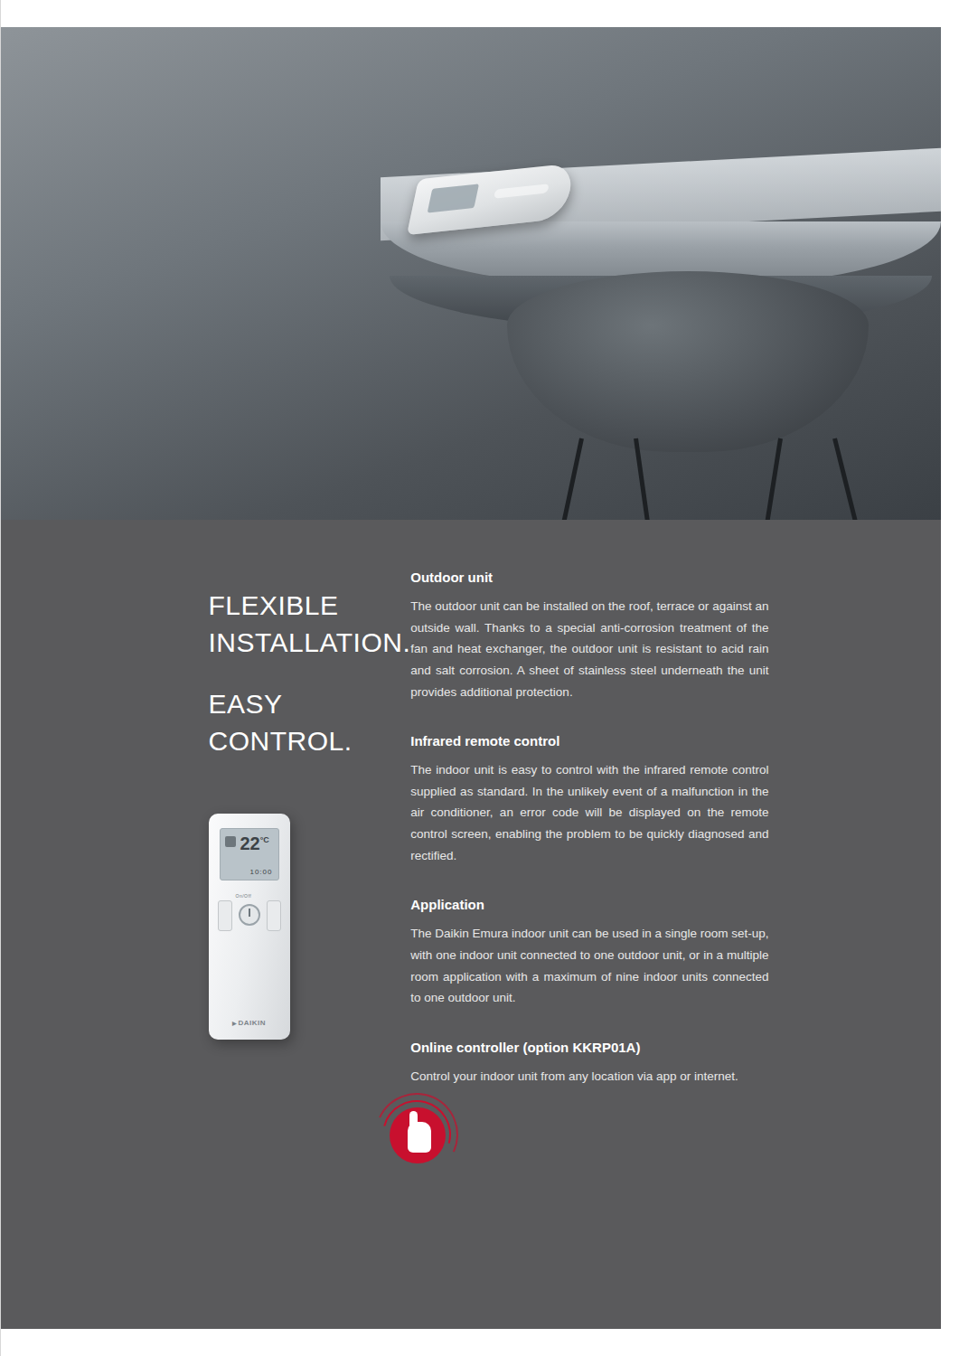Flexible
Installation. Easy
Control.
22°C
10:00
On/Off
DAIKIN
Outdoor unit
The outdoor unit can be installed on the roof, terrace or against an outside wall. Thanks to a special anti-corrosion treatment of the fan and heat exchanger, the outdoor unit is resistant to acid rain and salt corrosion. A sheet of stainless steel underneath the unit provides additional protection.
Infrared remote control
The indoor unit is easy to control with the infrared remote control supplied as standard. In the unlikely event of a malfunction in the air conditioner, an error code will be displayed on the remote control screen, enabling the problem to be quickly diagnosed and rectified.
Application
The Daikin Emura indoor unit can be used in a single room set-up, with one indoor unit connected to one outdoor unit, or in a multiple room application with a maximum of nine indoor units connected to one outdoor unit.
Online controller (option KKRP01A)
Control your indoor unit from any location via app or internet.